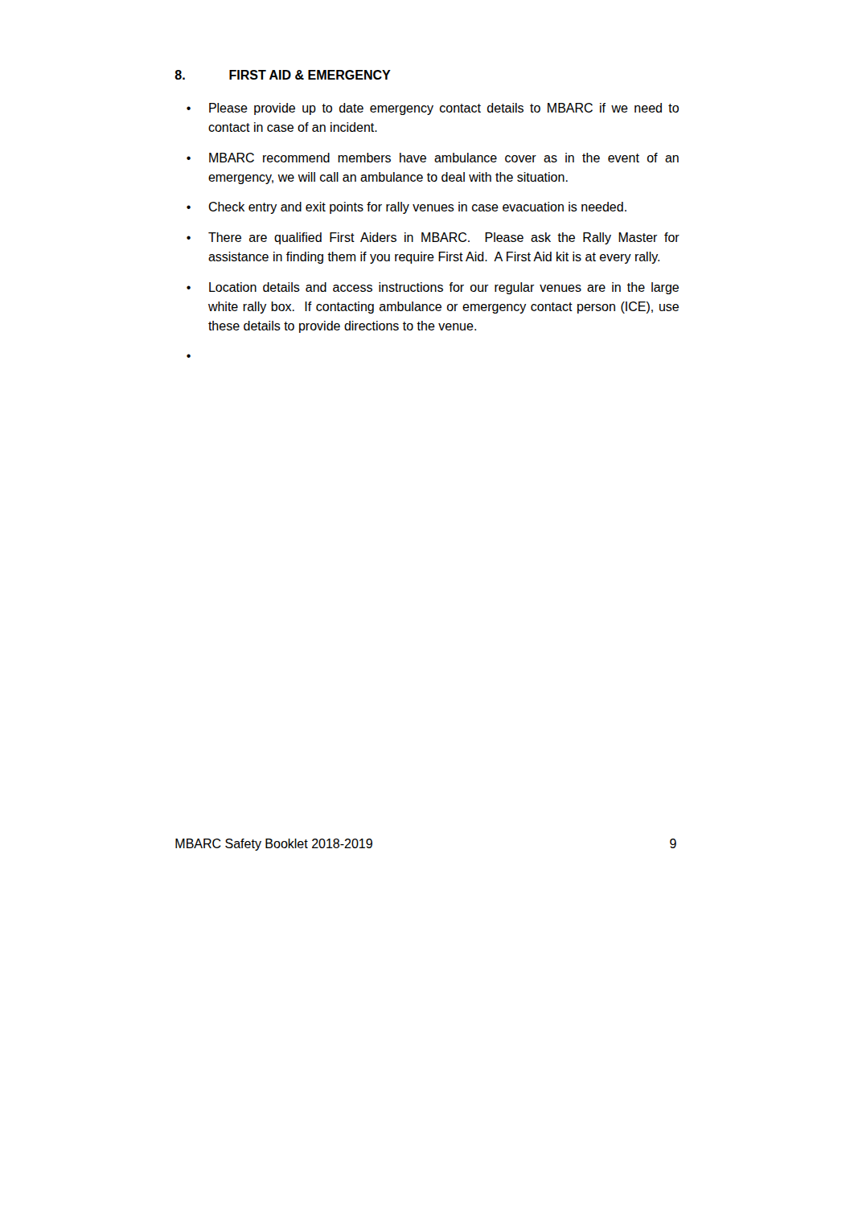8. FIRST AID & EMERGENCY
Please provide up to date emergency contact details to MBARC if we need to contact in case of an incident.
MBARC recommend members have ambulance cover as in the event of an emergency, we will call an ambulance to deal with the situation.
Check entry and exit points for rally venues in case evacuation is needed.
There are qualified First Aiders in MBARC. Please ask the Rally Master for assistance in finding them if you require First Aid. A First Aid kit is at every rally.
Location details and access instructions for our regular venues are in the large white rally box. If contacting ambulance or emergency contact person (ICE), use these details to provide directions to the venue.
MBARC Safety Booklet 2018-2019 9